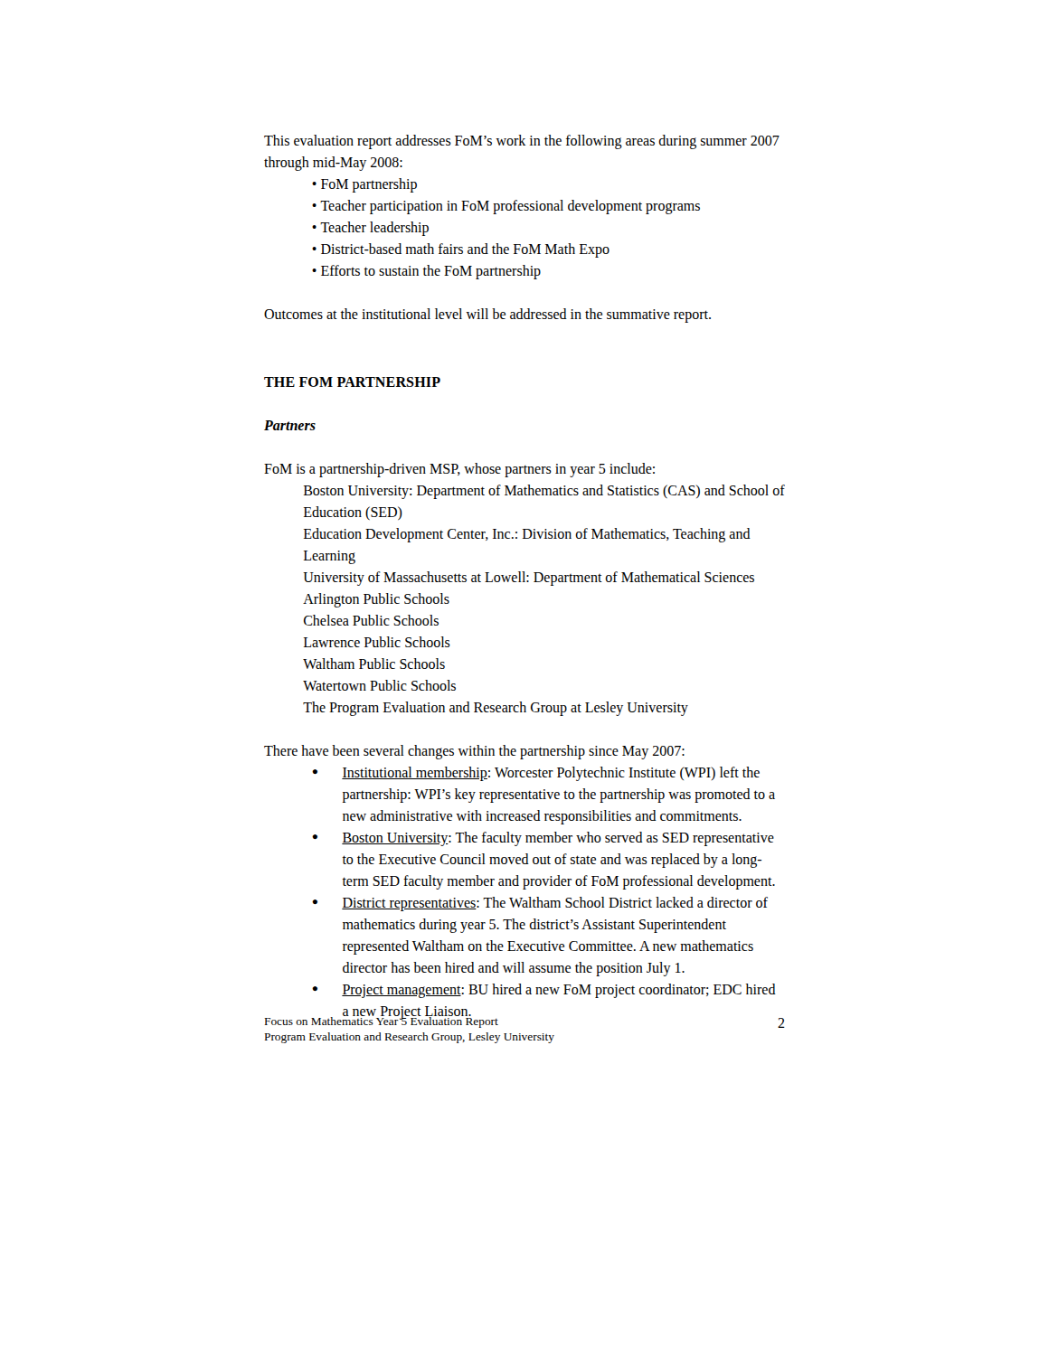This evaluation report addresses FoM’s work in the following areas during summer 2007 through mid-May 2008:
FoM partnership
Teacher participation in FoM professional development programs
Teacher leadership
District-based math fairs and the FoM Math Expo
Efforts to sustain the FoM partnership
Outcomes at the institutional level will be addressed in the summative report.
THE FOM PARTNERSHIP
Partners
FoM is a partnership-driven MSP, whose partners in year 5 include:
Boston University: Department of Mathematics and Statistics (CAS) and School of Education (SED)
Education Development Center, Inc.: Division of Mathematics, Teaching and Learning
University of Massachusetts at Lowell: Department of Mathematical Sciences
Arlington Public Schools
Chelsea Public Schools
Lawrence Public Schools
Waltham Public Schools
Watertown Public Schools
The Program Evaluation and Research Group at Lesley University
There have been several changes within the partnership since May 2007:
Institutional membership: Worcester Polytechnic Institute (WPI) left the partnership: WPI’s key representative to the partnership was promoted to a new administrative with increased responsibilities and commitments.
Boston University: The faculty member who served as SED representative to the Executive Council moved out of state and was replaced by a long-term SED faculty member and provider of FoM professional development.
District representatives: The Waltham School District lacked a director of mathematics during year 5. The district’s Assistant Superintendent represented Waltham on the Executive Committee. A new mathematics director has been hired and will assume the position July 1.
Project management: BU hired a new FoM project coordinator; EDC hired a new Project Liaison.
Focus on Mathematics Year 5 Evaluation Report
Program Evaluation and Research Group, Lesley University
2